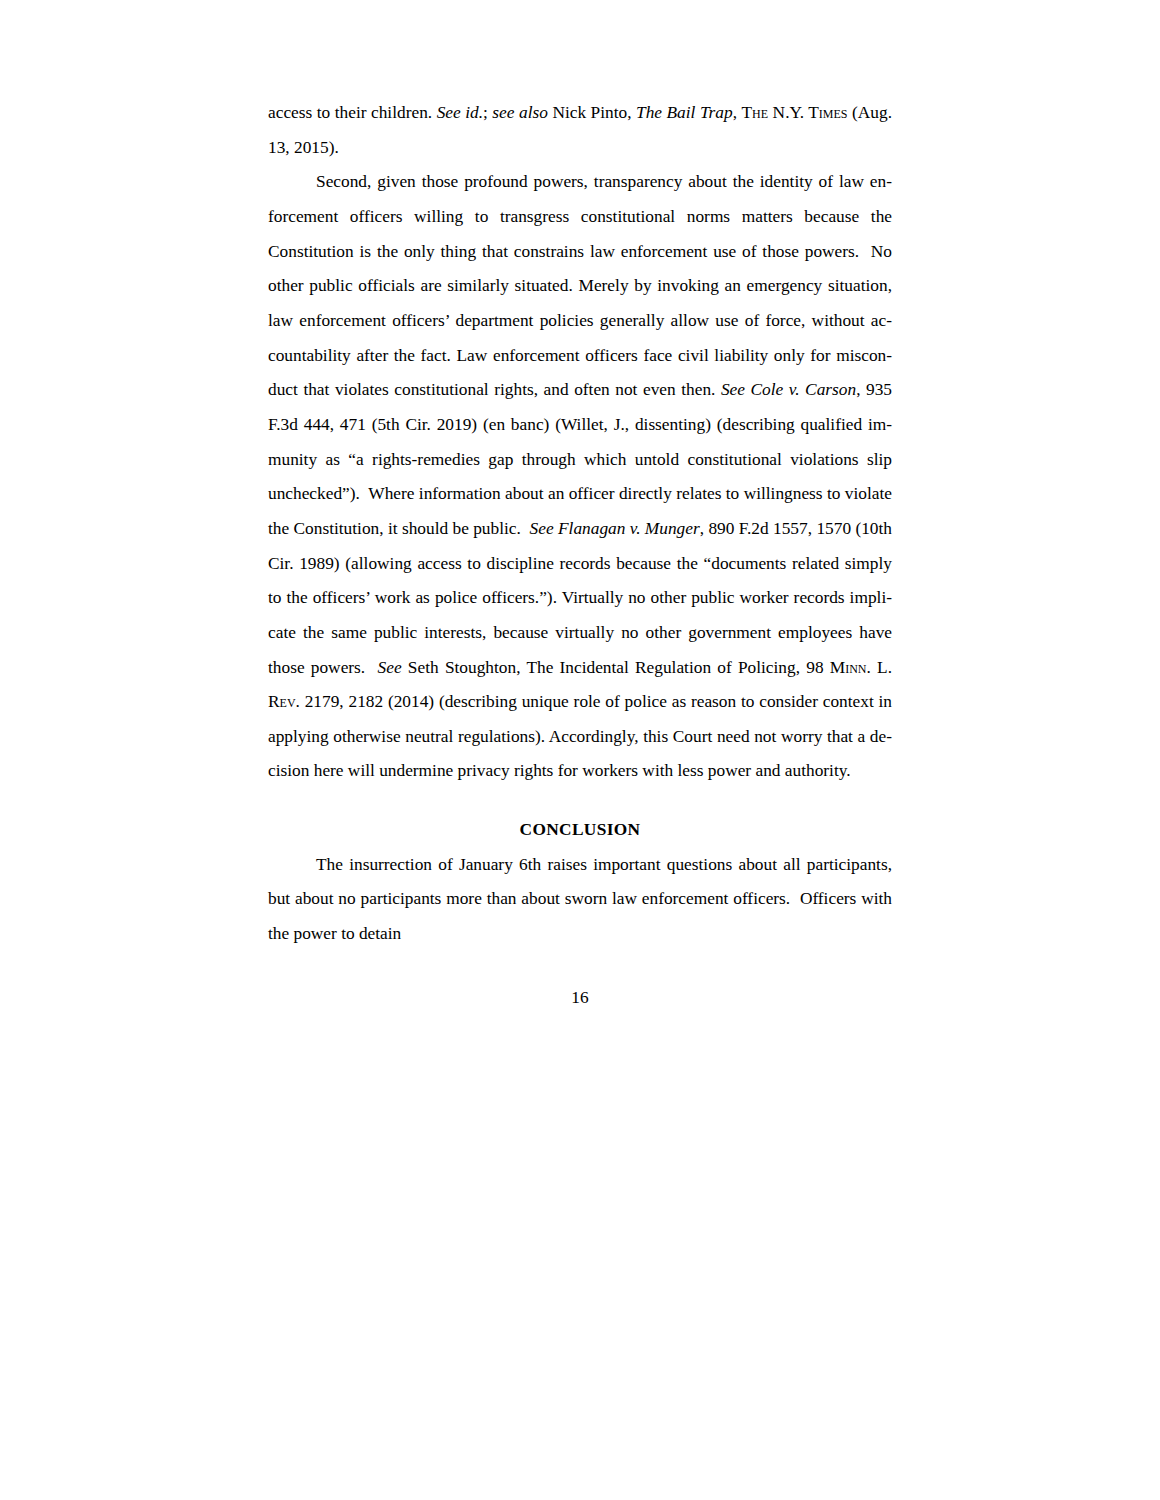access to their children. See id.; see also Nick Pinto, The Bail Trap, The N.Y. Times (Aug. 13, 2015).
Second, given those profound powers, transparency about the identity of law enforcement officers willing to transgress constitutional norms matters because the Constitution is the only thing that constrains law enforcement use of those powers. No other public officials are similarly situated. Merely by invoking an emergency situation, law enforcement officers’ department policies generally allow use of force, without accountability after the fact. Law enforcement officers face civil liability only for misconduct that violates constitutional rights, and often not even then. See Cole v. Carson, 935 F.3d 444, 471 (5th Cir. 2019) (en banc) (Willet, J., dissenting) (describing qualified immunity as “a rights-remedies gap through which untold constitutional violations slip unchecked”). Where information about an officer directly relates to willingness to violate the Constitution, it should be public. See Flanagan v. Munger, 890 F.2d 1557, 1570 (10th Cir. 1989) (allowing access to discipline records because the “documents related simply to the officers’ work as police officers.”). Virtually no other public worker records implicate the same public interests, because virtually no other government employees have those powers. See Seth Stoughton, The Incidental Regulation of Policing, 98 Minn. L. Rev. 2179, 2182 (2014) (describing unique role of police as reason to consider context in applying otherwise neutral regulations). Accordingly, this Court need not worry that a decision here will undermine privacy rights for workers with less power and authority.
CONCLUSION
The insurrection of January 6th raises important questions about all participants, but about no participants more than about sworn law enforcement officers. Officers with the power to detain
16